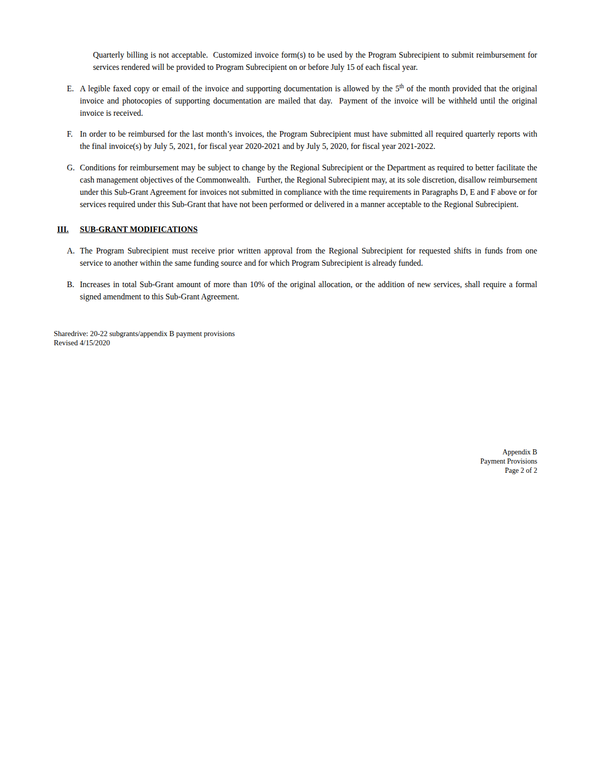Quarterly billing is not acceptable. Customized invoice form(s) to be used by the Program Subrecipient to submit reimbursement for services rendered will be provided to Program Subrecipient on or before July 15 of each fiscal year.
E.
A legible faxed copy or email of the invoice and supporting documentation is allowed by the 5th of the month provided that the original invoice and photocopies of supporting documentation are mailed that day. Payment of the invoice will be withheld until the original invoice is received.
F.
In order to be reimbursed for the last month’s invoices, the Program Subrecipient must have submitted all required quarterly reports with the final invoice(s) by July 5, 2021, for fiscal year 2020-2021 and by July 5, 2020, for fiscal year 2021-2022.
G.
Conditions for reimbursement may be subject to change by the Regional Subrecipient or the Department as required to better facilitate the cash management objectives of the Commonwealth. Further, the Regional Subrecipient may, at its sole discretion, disallow reimbursement under this Sub-Grant Agreement for invoices not submitted in compliance with the time requirements in Paragraphs D, E and F above or for services required under this Sub-Grant that have not been performed or delivered in a manner acceptable to the Regional Subrecipient.
III. SUB-GRANT MODIFICATIONS
A.
The Program Subrecipient must receive prior written approval from the Regional Subrecipient for requested shifts in funds from one service to another within the same funding source and for which Program Subrecipient is already funded.
B.
Increases in total Sub-Grant amount of more than 10% of the original allocation, or the addition of new services, shall require a formal signed amendment to this Sub-Grant Agreement.
Sharedrive: 20-22 subgrants/appendix B payment provisions
Revised 4/15/2020
Appendix B
Payment Provisions
Page 2 of 2